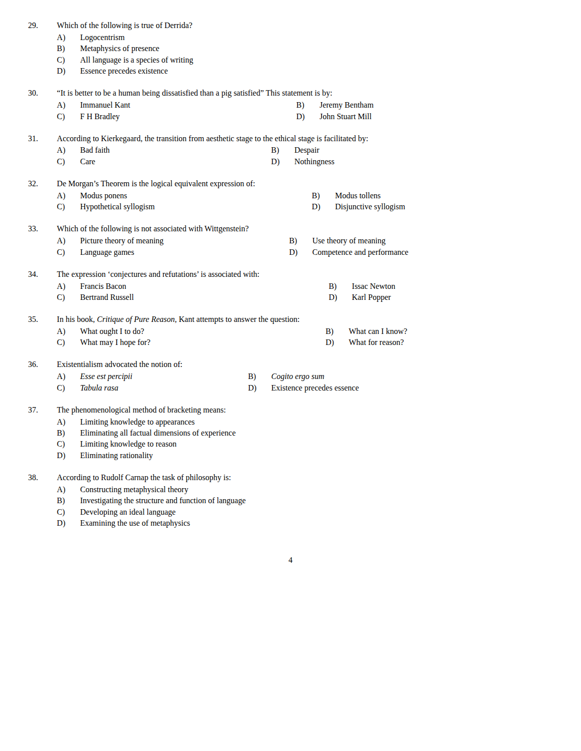29.
Which of the following is true of Derrida?
| A) | Logocentrism |
| B) | Metaphysics of presence |
| C) | All language is a species of writing |
| D) | Essence precedes existence |
30.
“It is better to be a human being dissatisfied than a pig satisfied” This statement is by:
| A) | Immanuel Kant | B) | Jeremy Bentham |
| C) | F H Bradley | D) | John Stuart Mill |
31.
According to Kierkegaard, the transition from aesthetic stage to the ethical stage is facilitated by:
| A) | Bad faith | B) | Despair |
| C) | Care | D) | Nothingness |
32.
De Morgan’s Theorem is the logical equivalent expression of:
| A) | Modus ponens | B) | Modus tollens |
| C) | Hypothetical syllogism | D) | Disjunctive syllogism |
33.
Which of the following is not associated with Wittgenstein?
| A) | Picture theory of meaning | B) | Use theory of meaning |
| C) | Language games | D) | Competence and performance |
34.
The expression ‘conjectures and refutations’ is associated with:
| A) | Francis Bacon | B) | Issac Newton |
| C) | Bertrand Russell | D) | Karl Popper |
35.
In his book, Critique of Pure Reason, Kant attempts to answer the question:
| A) | What ought I to do? | B) | What can I know? |
| C) | What may I hope for? | D) | What for reason? |
36.
Existentialism advocated the notion of:
| A) | Esse est percipii | B) | Cogito ergo sum |
| C) | Tabula rasa | D) | Existence precedes essence |
37.
The phenomenological method of bracketing means:
| A) | Limiting knowledge to appearances |
| B) | Eliminating all factual dimensions of experience |
| C) | Limiting knowledge to reason |
| D) | Eliminating rationality |
38.
According to Rudolf Carnap the task of philosophy is:
| A) | Constructing metaphysical theory |
| B) | Investigating the structure and function of language |
| C) | Developing an ideal language |
| D) | Examining the use of metaphysics |
4